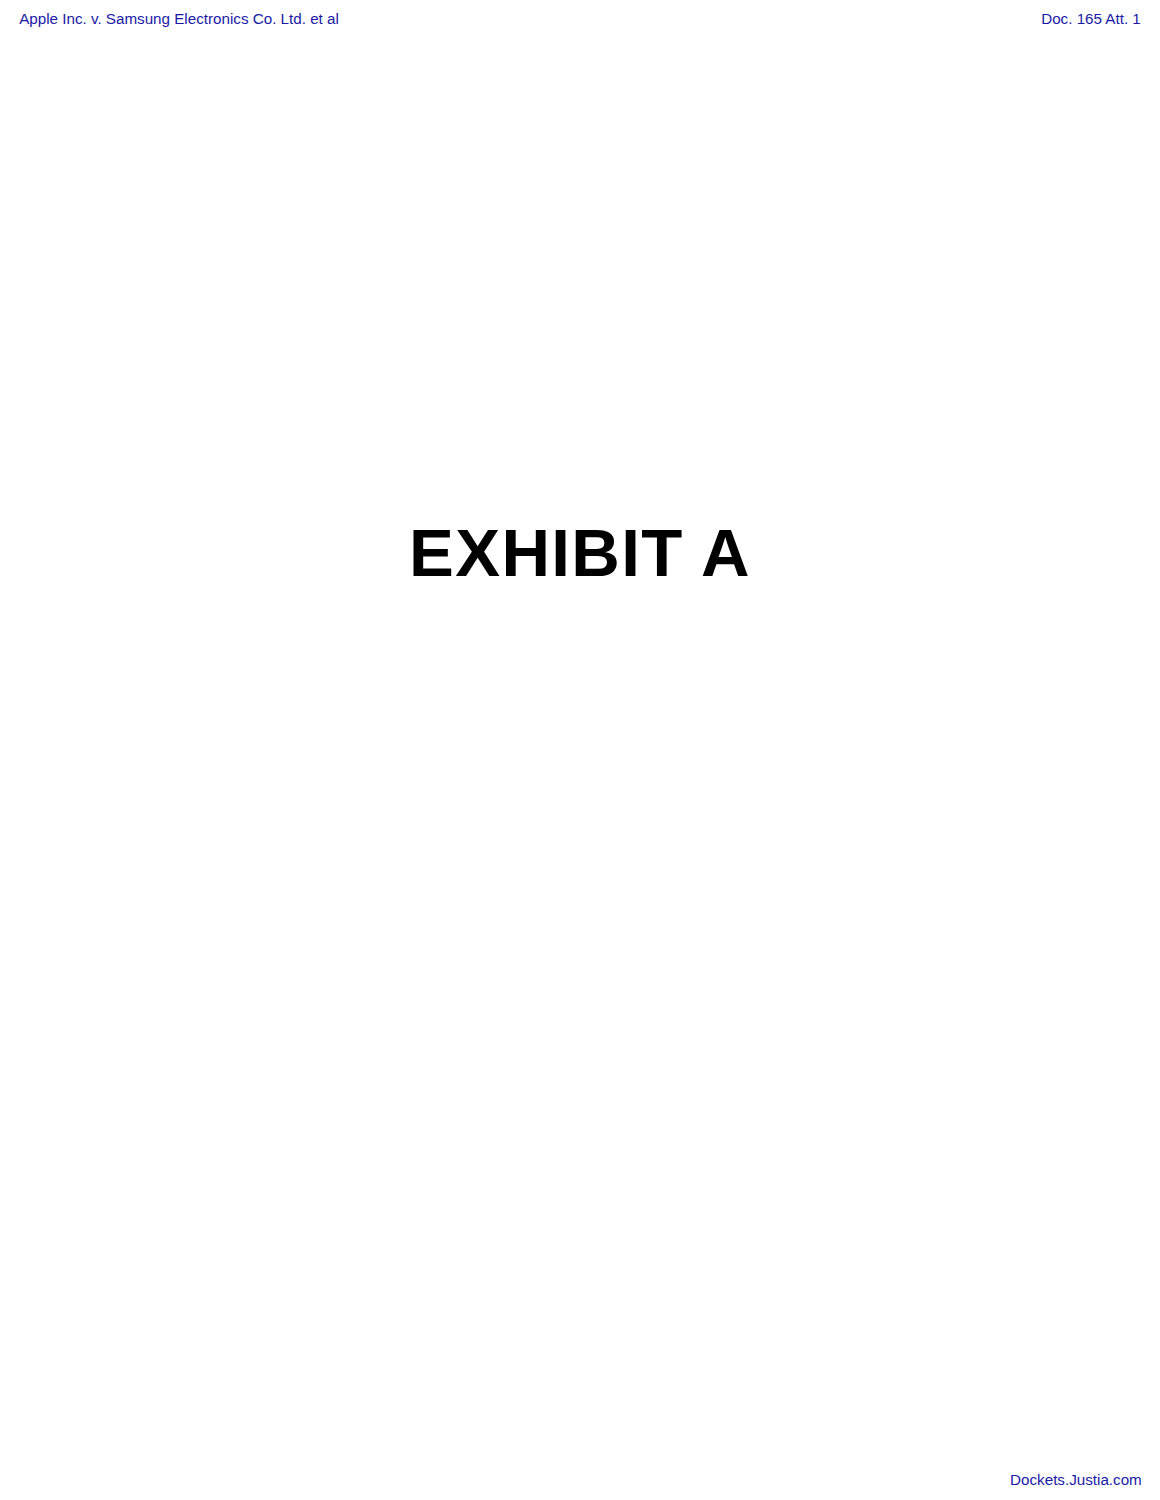Apple Inc. v. Samsung Electronics Co. Ltd. et al
Doc. 165 Att. 1
EXHIBIT A
Dockets.Justia.com